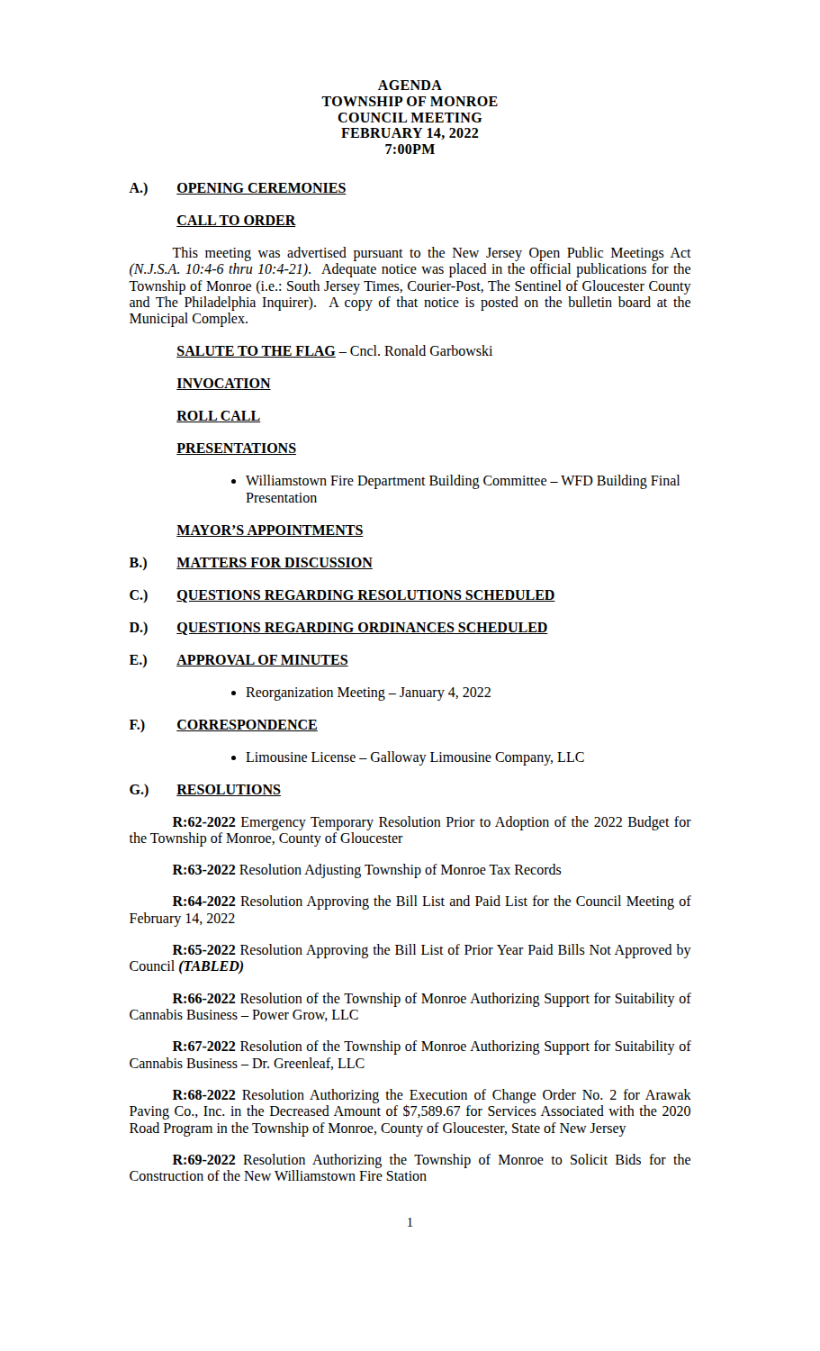AGENDA
TOWNSHIP OF MONROE
COUNCIL MEETING
FEBRUARY 14, 2022
7:00PM
A.)
OPENING CEREMONIES
CALL TO ORDER
This meeting was advertised pursuant to the New Jersey Open Public Meetings Act (N.J.S.A. 10:4-6 thru 10:4-21). Adequate notice was placed in the official publications for the Township of Monroe (i.e.: South Jersey Times, Courier-Post, The Sentinel of Gloucester County and The Philadelphia Inquirer). A copy of that notice is posted on the bulletin board at the Municipal Complex.
SALUTE TO THE FLAG – Cncl. Ronald Garbowski
INVOCATION
ROLL CALL
PRESENTATIONS
Williamstown Fire Department Building Committee – WFD Building Final Presentation
MAYOR’S APPOINTMENTS
B.)
MATTERS FOR DISCUSSION
C.)
QUESTIONS REGARDING RESOLUTIONS SCHEDULED
D.)
QUESTIONS REGARDING ORDINANCES SCHEDULED
E.)
APPROVAL OF MINUTES
Reorganization Meeting – January 4, 2022
F.)
CORRESPONDENCE
Limousine License – Galloway Limousine Company, LLC
G.)
RESOLUTIONS
R:62-2022 Emergency Temporary Resolution Prior to Adoption of the 2022 Budget for the Township of Monroe, County of Gloucester
R:63-2022 Resolution Adjusting Township of Monroe Tax Records
R:64-2022 Resolution Approving the Bill List and Paid List for the Council Meeting of February 14, 2022
R:65-2022 Resolution Approving the Bill List of Prior Year Paid Bills Not Approved by Council (TABLED)
R:66-2022 Resolution of the Township of Monroe Authorizing Support for Suitability of Cannabis Business – Power Grow, LLC
R:67-2022 Resolution of the Township of Monroe Authorizing Support for Suitability of Cannabis Business – Dr. Greenleaf, LLC
R:68-2022 Resolution Authorizing the Execution of Change Order No. 2 for Arawak Paving Co., Inc. in the Decreased Amount of $7,589.67 for Services Associated with the 2020 Road Program in the Township of Monroe, County of Gloucester, State of New Jersey
R:69-2022 Resolution Authorizing the Township of Monroe to Solicit Bids for the Construction of the New Williamstown Fire Station
1